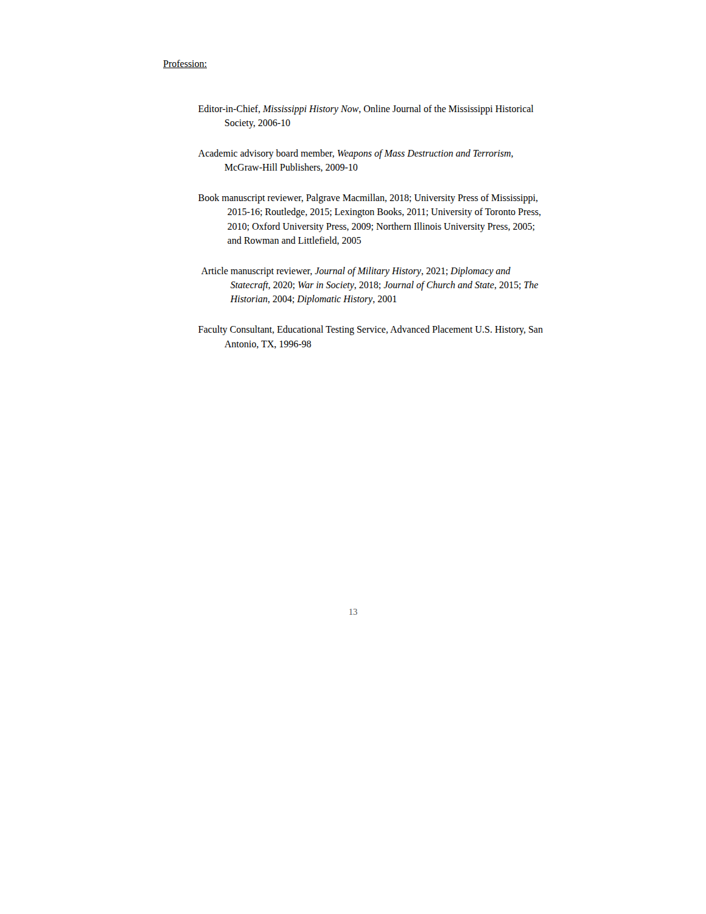Profession:
Editor-in-Chief, Mississippi History Now, Online Journal of the Mississippi Historical Society, 2006-10
Academic advisory board member, Weapons of Mass Destruction and Terrorism, McGraw-Hill Publishers, 2009-10
Book manuscript reviewer, Palgrave Macmillan, 2018; University Press of Mississippi, 2015-16; Routledge, 2015; Lexington Books, 2011; University of Toronto Press, 2010; Oxford University Press, 2009; Northern Illinois University Press, 2005; and Rowman and Littlefield, 2005
Article manuscript reviewer, Journal of Military History, 2021; Diplomacy and Statecraft, 2020; War in Society, 2018; Journal of Church and State, 2015; The Historian, 2004; Diplomatic History, 2001
Faculty Consultant, Educational Testing Service, Advanced Placement U.S. History, San Antonio, TX, 1996-98
13